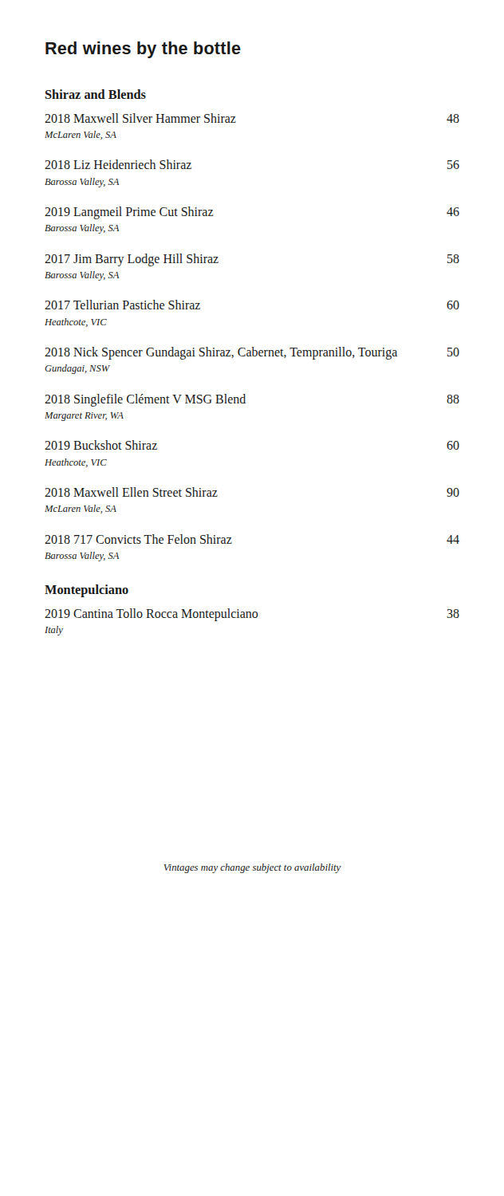Red wines by the bottle
Shiraz and Blends
2018 Maxwell Silver Hammer Shiraz McLaren Vale, SA 48
2018 Liz Heidenriech Shiraz Barossa Valley, SA 56
2019 Langmeil Prime Cut Shiraz Barossa Valley, SA 46
2017 Jim Barry Lodge Hill Shiraz Barossa Valley, SA 58
2017 Tellurian Pastiche Shiraz Heathcote, VIC 60
2018 Nick Spencer Gundagai Shiraz, Cabernet, Tempranillo, Touriga Gundagai, NSW 50
2018 Singlefile Clément V MSG Blend Margaret River, WA 88
2019 Buckshot Shiraz Heathcote, VIC 60
2018 Maxwell Ellen Street Shiraz McLaren Vale, SA 90
2018 717 Convicts The Felon Shiraz Barossa Valley, SA 44
Montepulciano
2019 Cantina Tollo Rocca Montepulciano Italy 38
Vintages may change subject to availability